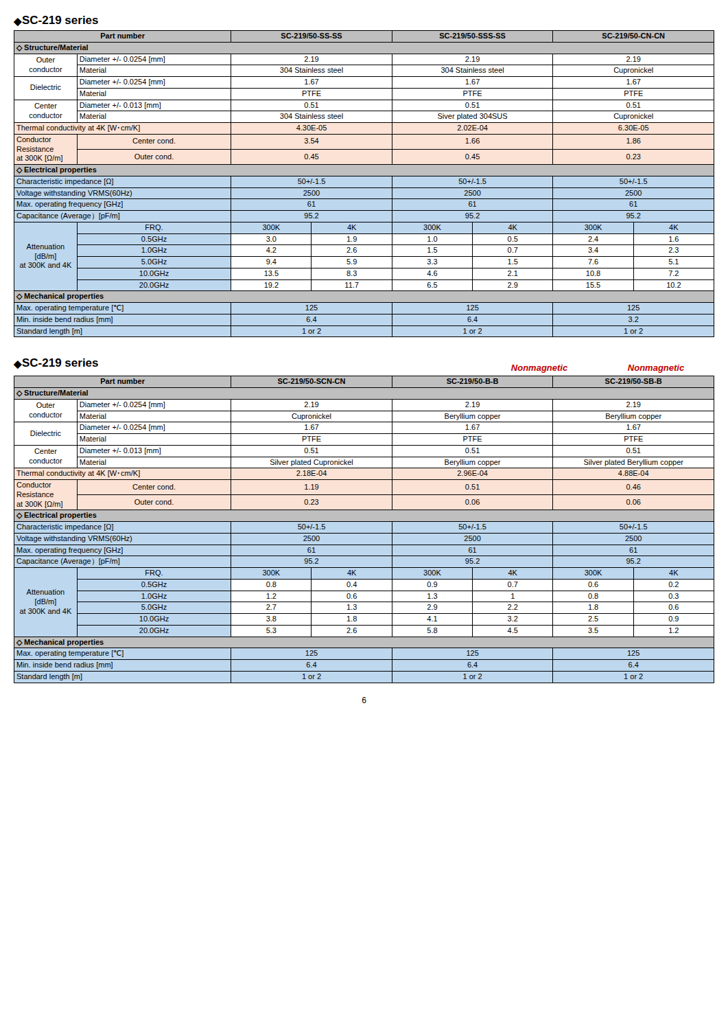◆SC-219 series
| Part number | SC-219/50-SS-SS | SC-219/50-SSS-SS | SC-219/50-CN-CN |
| ◇ Structure/Material |
| Outer conductor | Diameter +/- 0.0254 [mm] | 2.19 | 2.19 | 2.19 |
| Material | 304 Stainless steel | 304 Stainless steel | Cupronickel |
| Dielectric | Diameter +/- 0.0254 [mm] | 1.67 | 1.67 | 1.67 |
| Material | PTFE | PTFE | PTFE |
| Center conductor | Diameter +/- 0.013 [mm] | 0.51 | 0.51 | 0.51 |
| Material | 304 Stainless steel | Siver plated 304SUS | Cupronickel |
| Thermal conductivity at 4K [W･cm/K] | 4.30E-05 | 2.02E-04 | 6.30E-05 |
| Conductor Resistance at 300K [Ω/m] | Center cond. | 3.54 | 1.66 | 1.86 |
| Outer cond. | 0.45 | 0.45 | 0.23 |
| ◇ Electrical properties |
| Characteristic impedance [Ω] | 50+/-1.5 | 50+/-1.5 | 50+/-1.5 |
| Voltage withstanding VRMS(60Hz) | 2500 | 2500 | 2500 |
| Max. operating frequency [GHz] | 61 | 61 | 61 |
| Capacitance (Average）[pF/m] | 95.2 | 95.2 | 95.2 |
| Attenuation [dB/m] at 300K and 4K | FRQ. | 300K | 4K | 300K | 4K | 300K | 4K |
| 0.5GHz | 3.0 | 1.9 | 1.0 | 0.5 | 2.4 | 1.6 |
| 1.0GHz | 4.2 | 2.6 | 1.5 | 0.7 | 3.4 | 2.3 |
| 5.0GHz | 9.4 | 5.9 | 3.3 | 1.5 | 7.6 | 5.1 |
| 10.0GHz | 13.5 | 8.3 | 4.6 | 2.1 | 10.8 | 7.2 |
| 20.0GHz | 19.2 | 11.7 | 6.5 | 2.9 | 15.5 | 10.2 |
| ◇ Mechanical properties |
| Max. operating temperature [℃] | 125 | 125 | 125 |
| Min. inside bend radius [mm] | 6.4 | 6.4 | 3.2 |
| Standard length [m] | 1 or 2 | 1 or 2 | 1 or 2 |
◆SC-219 series
Nonmagnetic Nonmagnetic
| Part number | SC-219/50-SCN-CN | SC-219/50-B-B | SC-219/50-SB-B |
| ◇ Structure/Material |
| Outer conductor | Diameter +/- 0.0254 [mm] | 2.19 | 2.19 | 2.19 |
| Material | Cupronickel | Beryllium copper | Beryllium copper |
| Dielectric | Diameter +/- 0.0254 [mm] | 1.67 | 1.67 | 1.67 |
| Material | PTFE | PTFE | PTFE |
| Center conductor | Diameter +/- 0.013 [mm] | 0.51 | 0.51 | 0.51 |
| Material | Silver plated Cupronickel | Beryllium copper | Silver plated Beryllium copper |
| Thermal conductivity at 4K [W･cm/K] | 2.18E-04 | 2.96E-04 | 4.88E-04 |
| Conductor Resistance at 300K [Ω/m] | Center cond. | 1.19 | 0.51 | 0.46 |
| Outer cond. | 0.23 | 0.06 | 0.06 |
| ◇ Electrical properties |
| Characteristic impedance [Ω] | 50+/-1.5 | 50+/-1.5 | 50+/-1.5 |
| Voltage withstanding VRMS(60Hz) | 2500 | 2500 | 2500 |
| Max. operating frequency [GHz] | 61 | 61 | 61 |
| Capacitance (Average）[pF/m] | 95.2 | 95.2 | 95.2 |
| Attenuation [dB/m] at 300K and 4K | FRQ. | 300K | 4K | 300K | 4K | 300K | 4K |
| 0.5GHz | 0.8 | 0.4 | 0.9 | 0.7 | 0.6 | 0.2 |
| 1.0GHz | 1.2 | 0.6 | 1.3 | 1 | 0.8 | 0.3 |
| 5.0GHz | 2.7 | 1.3 | 2.9 | 2.2 | 1.8 | 0.6 |
| 10.0GHz | 3.8 | 1.8 | 4.1 | 3.2 | 2.5 | 0.9 |
| 20.0GHz | 5.3 | 2.6 | 5.8 | 4.5 | 3.5 | 1.2 |
| ◇ Mechanical properties |
| Max. operating temperature [℃] | 125 | 125 | 125 |
| Min. inside bend radius [mm] | 6.4 | 6.4 | 6.4 |
| Standard length [m] | 1 or 2 | 1 or 2 | 1 or 2 |
6